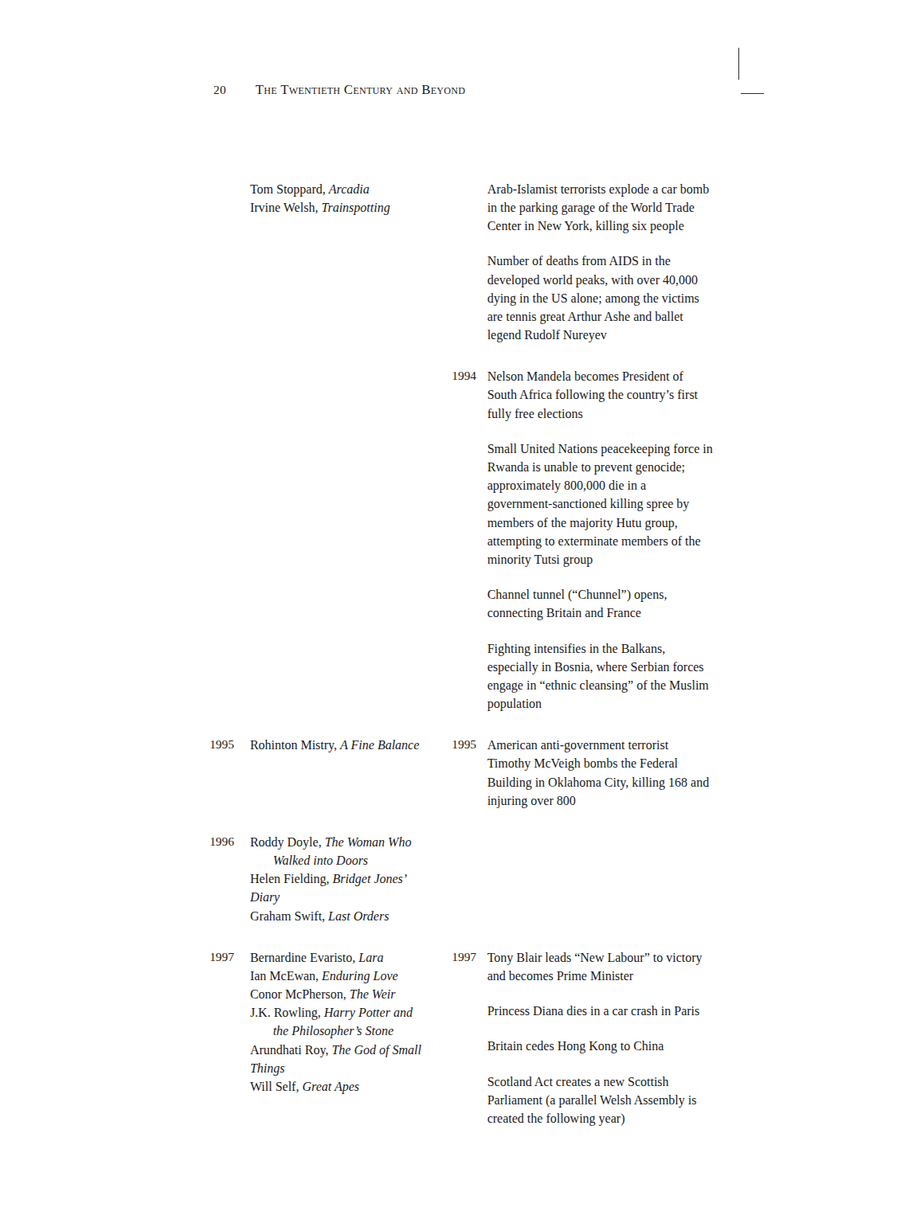20 The Twentieth Century and Beyond
| | Tom Stoppard, Arcadia Irvine Welsh, Trainspotting | | Arab-Islamist terrorists explode a car bomb in the parking garage of the World Trade Center in New York, killing six people Number of deaths from AIDS in the developed world peaks, with over 40,000 dying in the US alone; among the victims are tennis great Arthur Ashe and ballet legend Rudolf Nureyev |
| | | 1994 | Nelson Mandela becomes President of South Africa following the country’s first fully free elections Small United Nations peacekeeping force in Rwanda is unable to prevent genocide; approximately 800,000 die in a government-sanctioned killing spree by members of the majority Hutu group, attempting to exterminate members of the minority Tutsi group Channel tunnel (“Chunnel”) opens, connecting Britain and France Fighting intensifies in the Balkans, especially in Bosnia, where Serbian forces engage in “ethnic cleansing” of the Muslim population |
| 1995 | Rohinton Mistry, A Fine Balance | 1995 | American anti-government terrorist Timothy McVeigh bombs the Federal Building in Oklahoma City, killing 168 and injuring over 800 |
| 1996 | Roddy Doyle, The Woman Who Walked into Doors Helen Fielding, Bridget Jones’ Diary Graham Swift, Last Orders | | |
| 1997 | Bernardine Evaristo, Lara Ian McEwan, Enduring Love Conor McPherson, The Weir J.K. Rowling, Harry Potter and the Philosopher’s Stone Arundhati Roy, The God of Small Things Will Self, Great Apes | 1997 | Tony Blair leads “New Labour” to victory and becomes Prime Minister Princess Diana dies in a car crash in Paris Britain cedes Hong Kong to China Scotland Act creates a new Scottish Parliament (a parallel Welsh Assembly is created the following year) |